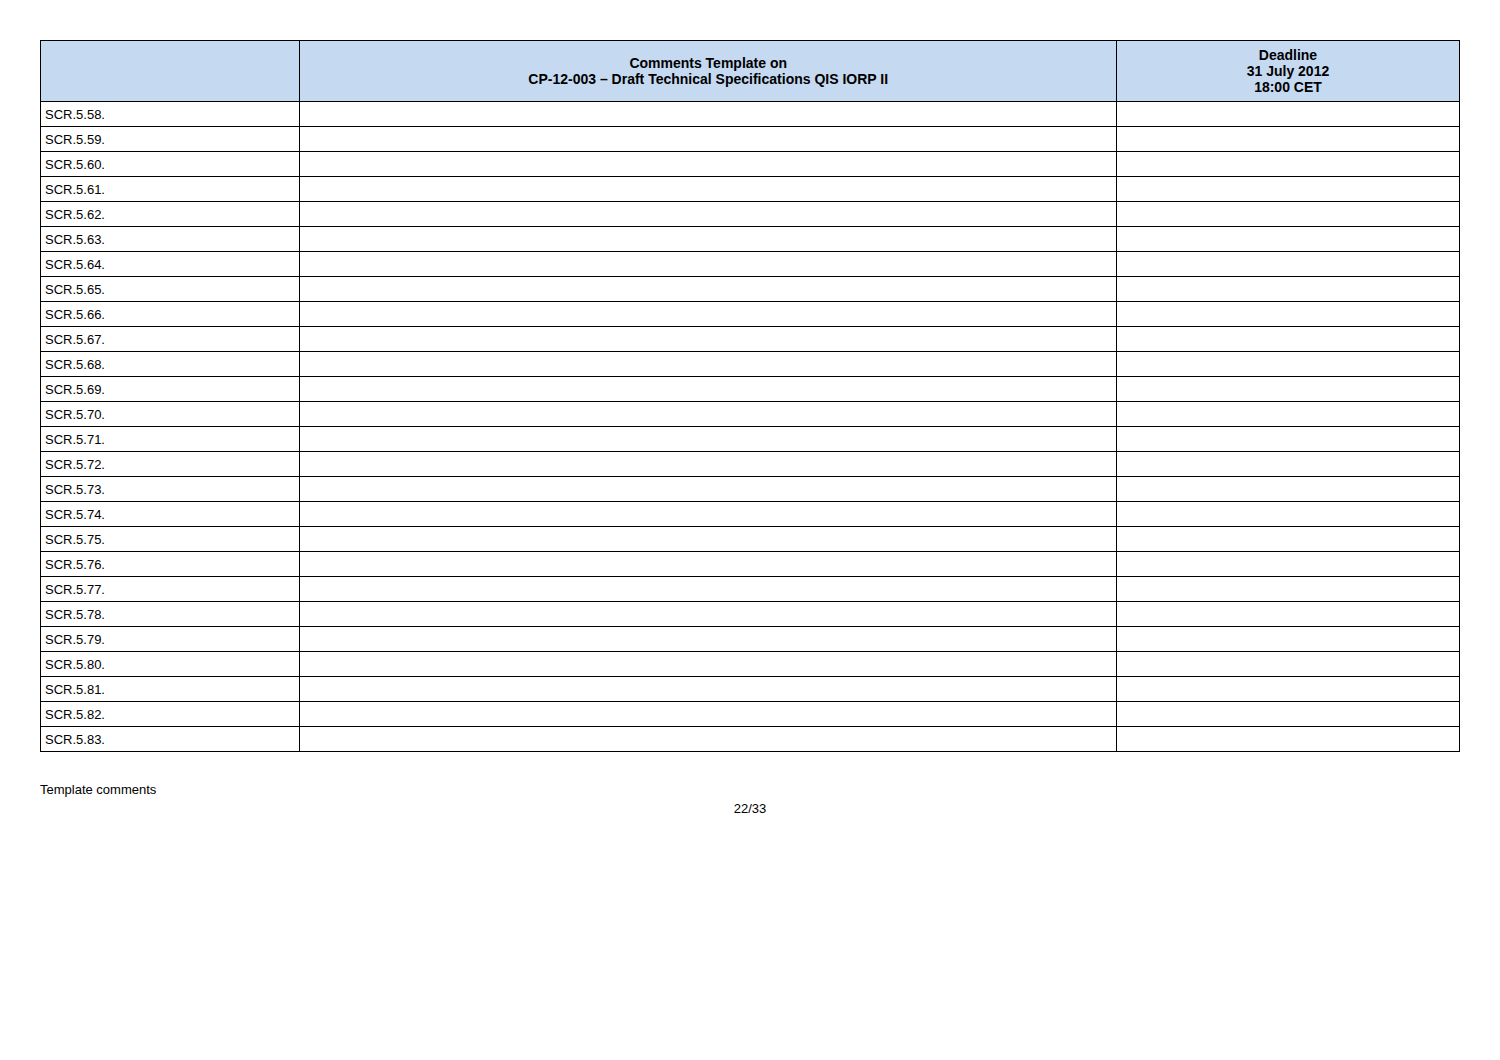| | Comments Template on CP-12-003 – Draft Technical Specifications QIS IORP II | Deadline 31 July 2012 18:00 CET |
| --- | --- | --- |
| SCR.5.58. | | |
| SCR.5.59. | | |
| SCR.5.60. | | |
| SCR.5.61. | | |
| SCR.5.62. | | |
| SCR.5.63. | | |
| SCR.5.64. | | |
| SCR.5.65. | | |
| SCR.5.66. | | |
| SCR.5.67. | | |
| SCR.5.68. | | |
| SCR.5.69. | | |
| SCR.5.70. | | |
| SCR.5.71. | | |
| SCR.5.72. | | |
| SCR.5.73. | | |
| SCR.5.74. | | |
| SCR.5.75. | | |
| SCR.5.76. | | |
| SCR.5.77. | | |
| SCR.5.78. | | |
| SCR.5.79. | | |
| SCR.5.80. | | |
| SCR.5.81. | | |
| SCR.5.82. | | |
| SCR.5.83. | | |
Template comments
22/33